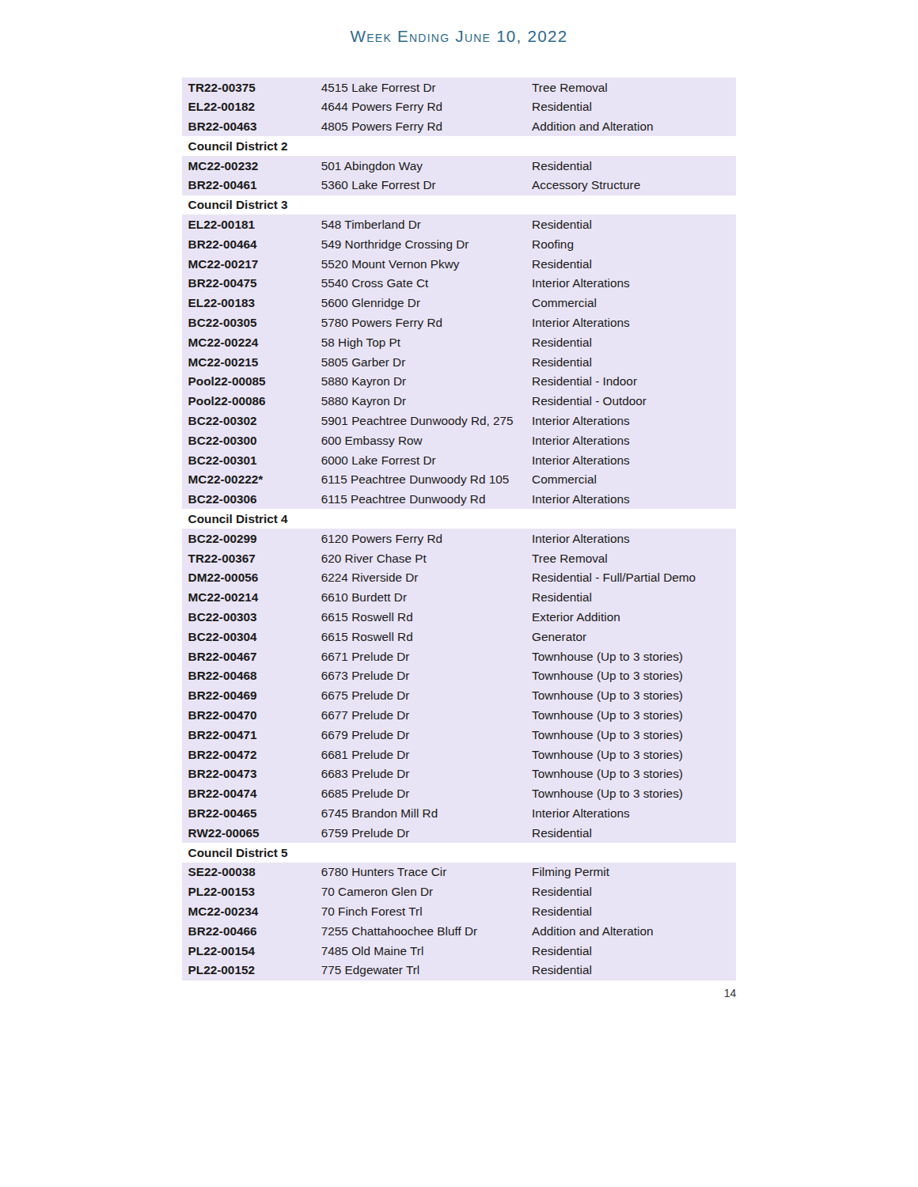Week Ending June 10, 2022
| TR22-00375 | 4515 Lake Forrest Dr | Tree Removal |
| EL22-00182 | 4644 Powers Ferry Rd | Residential |
| BR22-00463 | 4805 Powers Ferry Rd | Addition and Alteration |
| Council District 2 |
| MC22-00232 | 501 Abingdon Way | Residential |
| BR22-00461 | 5360 Lake Forrest Dr | Accessory Structure |
| Council District 3 |
| EL22-00181 | 548 Timberland Dr | Residential |
| BR22-00464 | 549 Northridge Crossing Dr | Roofing |
| MC22-00217 | 5520 Mount Vernon Pkwy | Residential |
| BR22-00475 | 5540 Cross Gate Ct | Interior Alterations |
| EL22-00183 | 5600 Glenridge Dr | Commercial |
| BC22-00305 | 5780 Powers Ferry Rd | Interior Alterations |
| MC22-00224 | 58 High Top Pt | Residential |
| MC22-00215 | 5805 Garber Dr | Residential |
| Pool22-00085 | 5880 Kayron Dr | Residential - Indoor |
| Pool22-00086 | 5880 Kayron Dr | Residential - Outdoor |
| BC22-00302 | 5901 Peachtree Dunwoody Rd, 275 | Interior Alterations |
| BC22-00300 | 600 Embassy Row | Interior Alterations |
| BC22-00301 | 6000 Lake Forrest Dr | Interior Alterations |
| MC22-00222* | 6115 Peachtree Dunwoody Rd 105 | Commercial |
| BC22-00306 | 6115 Peachtree Dunwoody Rd | Interior Alterations |
| Council District 4 |
| BC22-00299 | 6120 Powers Ferry Rd | Interior Alterations |
| TR22-00367 | 620 River Chase Pt | Tree Removal |
| DM22-00056 | 6224 Riverside Dr | Residential - Full/Partial Demo |
| MC22-00214 | 6610 Burdett Dr | Residential |
| BC22-00303 | 6615 Roswell Rd | Exterior Addition |
| BC22-00304 | 6615 Roswell Rd | Generator |
| BR22-00467 | 6671 Prelude Dr | Townhouse (Up to 3 stories) |
| BR22-00468 | 6673 Prelude Dr | Townhouse (Up to 3 stories) |
| BR22-00469 | 6675 Prelude Dr | Townhouse (Up to 3 stories) |
| BR22-00470 | 6677 Prelude Dr | Townhouse (Up to 3 stories) |
| BR22-00471 | 6679 Prelude Dr | Townhouse (Up to 3 stories) |
| BR22-00472 | 6681 Prelude Dr | Townhouse (Up to 3 stories) |
| BR22-00473 | 6683 Prelude Dr | Townhouse (Up to 3 stories) |
| BR22-00474 | 6685 Prelude Dr | Townhouse (Up to 3 stories) |
| BR22-00465 | 6745 Brandon Mill Rd | Interior Alterations |
| RW22-00065 | 6759 Prelude Dr | Residential |
| Council District 5 |
| SE22-00038 | 6780 Hunters Trace Cir | Filming Permit |
| PL22-00153 | 70 Cameron Glen Dr | Residential |
| MC22-00234 | 70 Finch Forest Trl | Residential |
| BR22-00466 | 7255 Chattahoochee Bluff Dr | Addition and Alteration |
| PL22-00154 | 7485 Old Maine Trl | Residential |
| PL22-00152 | 775 Edgewater Trl | Residential |
14